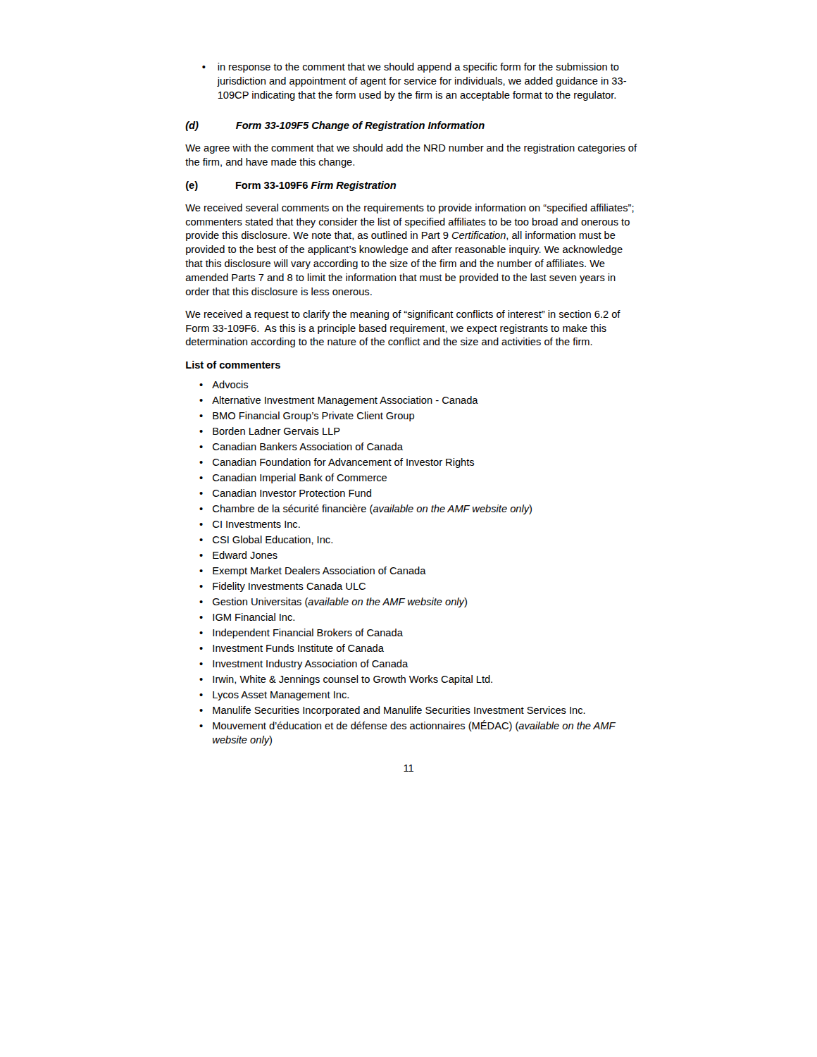in response to the comment that we should append a specific form for the submission to jurisdiction and appointment of agent for service for individuals, we added guidance in 33-109CP indicating that the form used by the firm is an acceptable format to the regulator.
(d) Form 33-109F5 Change of Registration Information
We agree with the comment that we should add the NRD number and the registration categories of the firm, and have made this change.
(e) Form 33-109F6 Firm Registration
We received several comments on the requirements to provide information on “specified affiliates”; commenters stated that they consider the list of specified affiliates to be too broad and onerous to provide this disclosure. We note that, as outlined in Part 9 Certification, all information must be provided to the best of the applicant’s knowledge and after reasonable inquiry. We acknowledge that this disclosure will vary according to the size of the firm and the number of affiliates. We amended Parts 7 and 8 to limit the information that must be provided to the last seven years in order that this disclosure is less onerous.
We received a request to clarify the meaning of “significant conflicts of interest” in section 6.2 of Form 33-109F6. As this is a principle based requirement, we expect registrants to make this determination according to the nature of the conflict and the size and activities of the firm.
List of commenters
Advocis
Alternative Investment Management Association - Canada
BMO Financial Group’s Private Client Group
Borden Ladner Gervais LLP
Canadian Bankers Association of Canada
Canadian Foundation for Advancement of Investor Rights
Canadian Imperial Bank of Commerce
Canadian Investor Protection Fund
Chambre de la sécurité financière (available on the AMF website only)
CI Investments Inc.
CSI Global Education, Inc.
Edward Jones
Exempt Market Dealers Association of Canada
Fidelity Investments Canada ULC
Gestion Universitas (available on the AMF website only)
IGM Financial Inc.
Independent Financial Brokers of Canada
Investment Funds Institute of Canada
Investment Industry Association of Canada
Irwin, White & Jennings counsel to Growth Works Capital Ltd.
Lycos Asset Management Inc.
Manulife Securities Incorporated and Manulife Securities Investment Services Inc.
Mouvement d’éducation et de défense des actionnaires (MÉDAC) (available on the AMF website only)
11